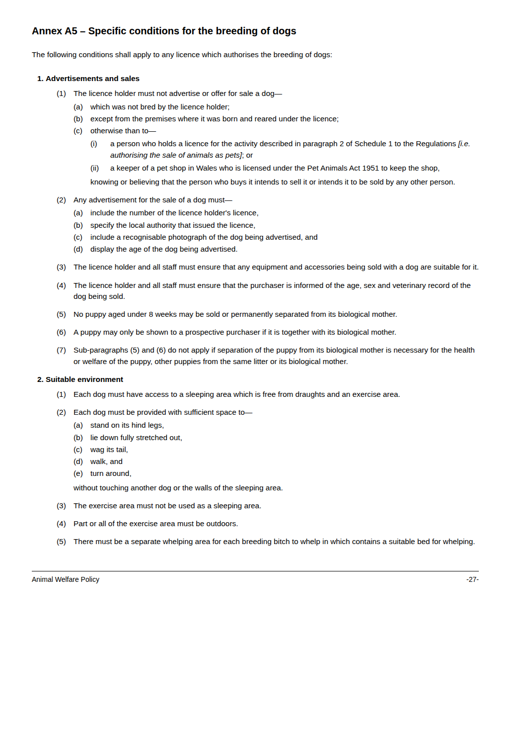Annex A5 – Specific conditions for the breeding of dogs
The following conditions shall apply to any licence which authorises the breeding of dogs:
Advertisements and sales
The licence holder must not advertise or offer for sale a dog—
which was not bred by the licence holder;
except from the premises where it was born and reared under the licence;
otherwise than to—
a person who holds a licence for the activity described in paragraph 2 of Schedule 1 to the Regulations [i.e. authorising the sale of animals as pets]; or
a keeper of a pet shop in Wales who is licensed under the Pet Animals Act 1951 to keep the shop,
knowing or believing that the person who buys it intends to sell it or intends it to be sold by any other person.
Any advertisement for the sale of a dog must—
include the number of the licence holder's licence,
specify the local authority that issued the licence,
include a recognisable photograph of the dog being advertised, and
display the age of the dog being advertised.
The licence holder and all staff must ensure that any equipment and accessories being sold with a dog are suitable for it.
The licence holder and all staff must ensure that the purchaser is informed of the age, sex and veterinary record of the dog being sold.
No puppy aged under 8 weeks may be sold or permanently separated from its biological mother.
A puppy may only be shown to a prospective purchaser if it is together with its biological mother.
Sub-paragraphs (5) and (6) do not apply if separation of the puppy from its biological mother is necessary for the health or welfare of the puppy, other puppies from the same litter or its biological mother.
Suitable environment
Each dog must have access to a sleeping area which is free from draughts and an exercise area.
Each dog must be provided with sufficient space to—
stand on its hind legs,
lie down fully stretched out,
wag its tail,
walk, and
turn around,
without touching another dog or the walls of the sleeping area.
The exercise area must not be used as a sleeping area.
Part or all of the exercise area must be outdoors.
There must be a separate whelping area for each breeding bitch to whelp in which contains a suitable bed for whelping.
Animal Welfare Policy -27-